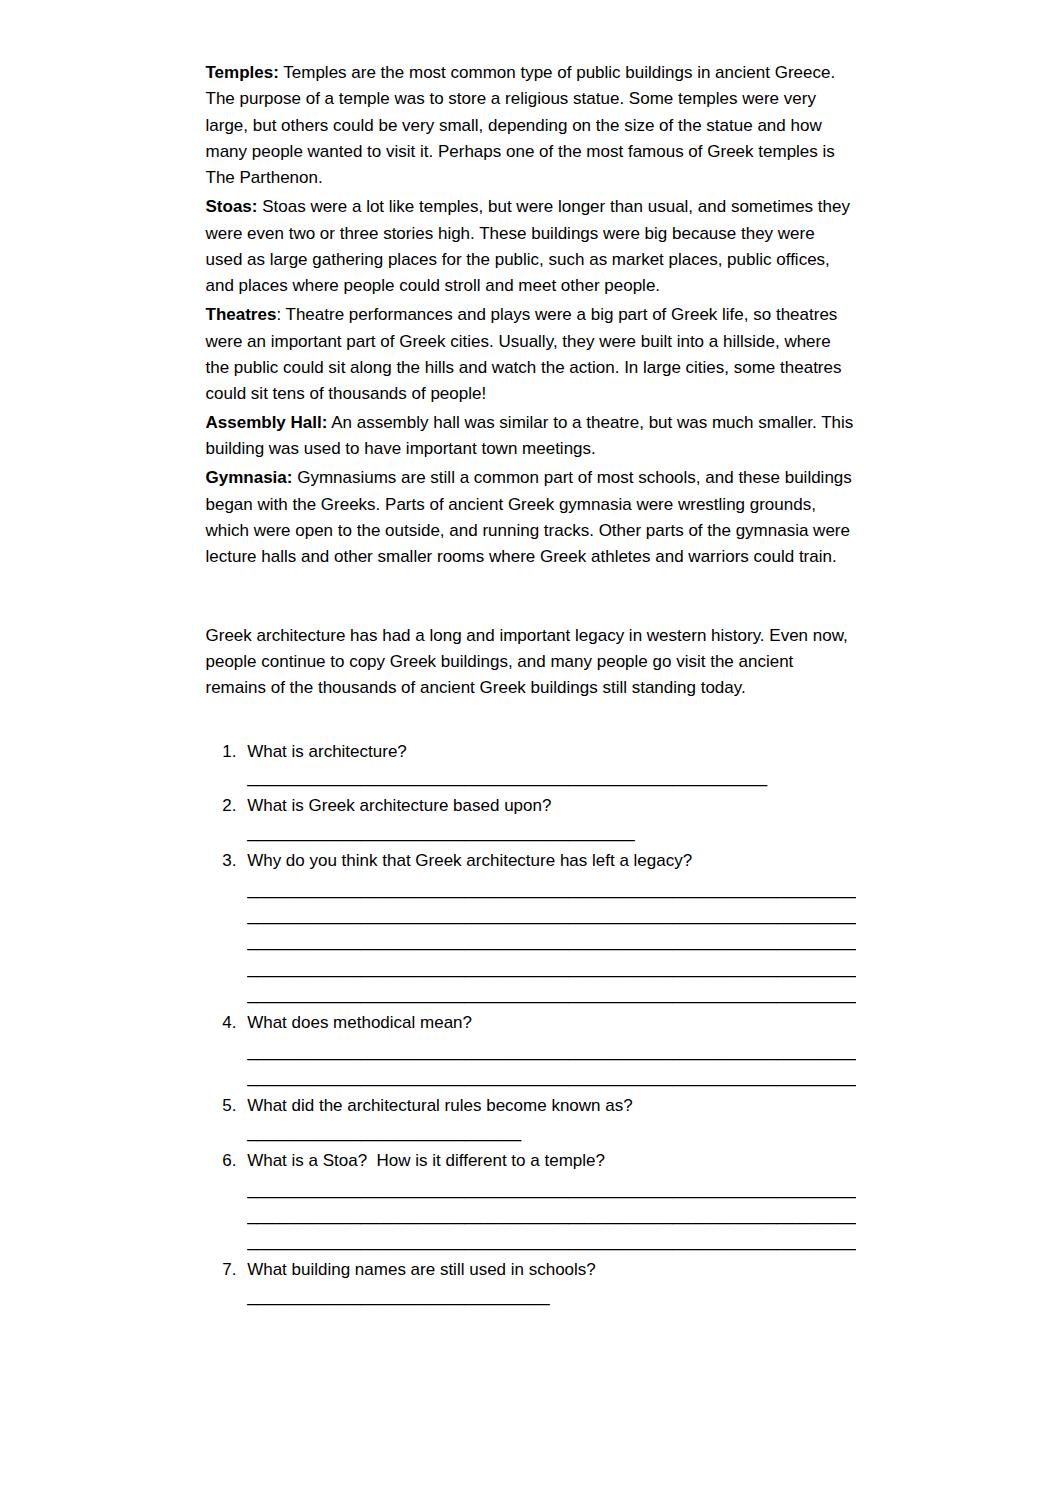Temples: Temples are the most common type of public buildings in ancient Greece. The purpose of a temple was to store a religious statue. Some temples were very large, but others could be very small, depending on the size of the statue and how many people wanted to visit it. Perhaps one of the most famous of Greek temples is The Parthenon.
Stoas: Stoas were a lot like temples, but were longer than usual, and sometimes they were even two or three stories high. These buildings were big because they were used as large gathering places for the public, such as market places, public offices, and places where people could stroll and meet other people.
Theatres: Theatre performances and plays were a big part of Greek life, so theatres were an important part of Greek cities. Usually, they were built into a hillside, where the public could sit along the hills and watch the action. In large cities, some theatres could sit tens of thousands of people!
Assembly Hall: An assembly hall was similar to a theatre, but was much smaller. This building was used to have important town meetings.
Gymnasia: Gymnasiums are still a common part of most schools, and these buildings began with the Greeks. Parts of ancient Greek gymnasia were wrestling grounds, which were open to the outside, and running tracks. Other parts of the gymnasia were lecture halls and other smaller rooms where Greek athletes and warriors could train.
Greek architecture has had a long and important legacy in western history. Even now, people continue to copy Greek buildings, and many people go visit the ancient remains of the thousands of ancient Greek buildings still standing today.
What is architecture? _______________________________________________________
What is Greek architecture based upon? _________________________________________
Why do you think that Greek architecture has left a legacy?
_____________________________________________________________________________
_____________________________________________________________________________
_____________________________________________________________________________
_____________________________________________________________________________
_____________________________________________________________________________
What does methodical mean?
_____________________________________________________________________________
_____________________________________________________________________________
What did the architectural rules become known as? _____________________________
What is a Stoa? How is it different to a temple?
_____________________________________________________________________________
_____________________________________________________________________________
_____________________________________________________________________________
What building names are still used in schools? ________________________________